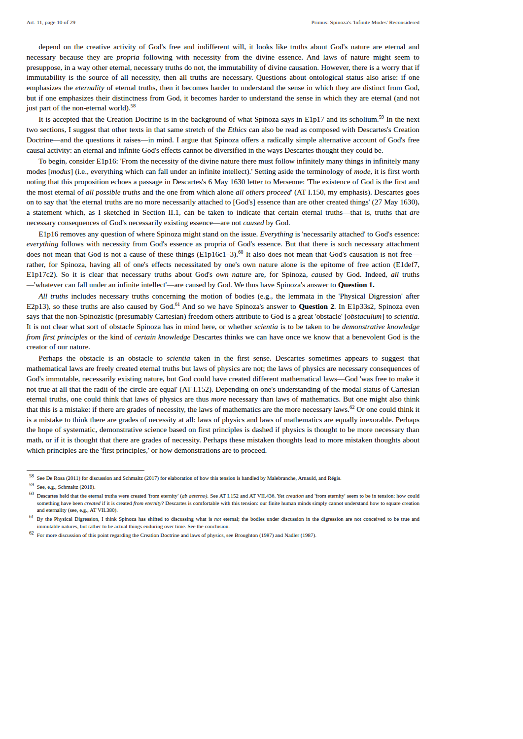Art. 11, page 10 of 29 Primus: Spinoza's 'Infinite Modes' Reconsidered
depend on the creative activity of God's free and indifferent will, it looks like truths about God's nature are eternal and necessary because they are propria following with necessity from the divine essence. And laws of nature might seem to presuppose, in a way other eternal, necessary truths do not, the immutability of divine causation. However, there is a worry that if immutability is the source of all necessity, then all truths are necessary. Questions about ontological status also arise: if one emphasizes the eternality of eternal truths, then it becomes harder to understand the sense in which they are distinct from God, but if one emphasizes their distinctness from God, it becomes harder to understand the sense in which they are eternal (and not just part of the non-eternal world).58
It is accepted that the Creation Doctrine is in the background of what Spinoza says in E1p17 and its scholium.59 In the next two sections, I suggest that other texts in that same stretch of the Ethics can also be read as composed with Descartes's Creation Doctrine—and the questions it raises—in mind. I argue that Spinoza offers a radically simple alternative account of God's free causal activity: an eternal and infinite God's effects cannot be diversified in the ways Descartes thought they could be.
To begin, consider E1p16: 'From the necessity of the divine nature there must follow infinitely many things in infinitely many modes [modus] (i.e., everything which can fall under an infinite intellect).' Setting aside the terminology of mode, it is first worth noting that this proposition echoes a passage in Descartes's 6 May 1630 letter to Mersenne: 'The existence of God is the first and the most eternal of all possible truths and the one from which alone all others proceed' (AT I.150, my emphasis). Descartes goes on to say that 'the eternal truths are no more necessarily attached to [God's] essence than are other created things' (27 May 1630), a statement which, as I sketched in Section II.1, can be taken to indicate that certain eternal truths—that is, truths that are necessary consequences of God's necessarily existing essence—are not caused by God.
E1p16 removes any question of where Spinoza might stand on the issue. Everything is 'necessarily attached' to God's essence: everything follows with necessity from God's essence as propria of God's essence. But that there is such necessary attachment does not mean that God is not a cause of these things (E1p16c1–3).60 It also does not mean that God's causation is not free—rather, for Spinoza, having all of one's effects necessitated by one's own nature alone is the epitome of free action (E1def7, E1p17c2). So it is clear that necessary truths about God's own nature are, for Spinoza, caused by God. Indeed, all truths—'whatever can fall under an infinite intellect'—are caused by God. We thus have Spinoza's answer to Question 1.
All truths includes necessary truths concerning the motion of bodies (e.g., the lemmata in the 'Physical Digression' after E2p13), so these truths are also caused by God.61 And so we have Spinoza's answer to Question 2. In E1p33s2, Spinoza even says that the non-Spinozistic (presumably Cartesian) freedom others attribute to God is a great 'obstacle' [obstaculum] to scientia. It is not clear what sort of obstacle Spinoza has in mind here, or whether scientia is to be taken to be demonstrative knowledge from first principles or the kind of certain knowledge Descartes thinks we can have once we know that a benevolent God is the creator of our nature.
Perhaps the obstacle is an obstacle to scientia taken in the first sense. Descartes sometimes appears to suggest that mathematical laws are freely created eternal truths but laws of physics are not; the laws of physics are necessary consequences of God's immutable, necessarily existing nature, but God could have created different mathematical laws—God 'was free to make it not true at all that the radii of the circle are equal' (AT I.152). Depending on one's understanding of the modal status of Cartesian eternal truths, one could think that laws of physics are thus more necessary than laws of mathematics. But one might also think that this is a mistake: if there are grades of necessity, the laws of mathematics are the more necessary laws.62 Or one could think it is a mistake to think there are grades of necessity at all: laws of physics and laws of mathematics are equally inexorable. Perhaps the hope of systematic, demonstrative science based on first principles is dashed if physics is thought to be more necessary than math, or if it is thought that there are grades of necessity. Perhaps these mistaken thoughts lead to more mistaken thoughts about which principles are the 'first principles,' or how demonstrations are to proceed.
See De Rosa (2011) for discussion and Schmaltz (2017) for elaboration of how this tension is handled by Malebranche, Arnauld, and Régis.
See, e.g., Schmaltz (2018).
Descartes held that the eternal truths were created 'from eternity' (ab aeterno). See AT I.152 and AT VII.436. Yet creation and 'from eternity' seem to be in tension: how could something have been created if it is created from eternity? Descartes is comfortable with this tension: our finite human minds simply cannot understand how to square creation and eternality (see, e.g., AT VII.380).
By the Physical Digression, I think Spinoza has shifted to discussing what is not eternal; the bodies under discussion in the digression are not conceived to be true and immutable natures, but rather to be actual things enduring over time. See the conclusion.
For more discussion of this point regarding the Creation Doctrine and laws of physics, see Broughton (1987) and Nadler (1987).